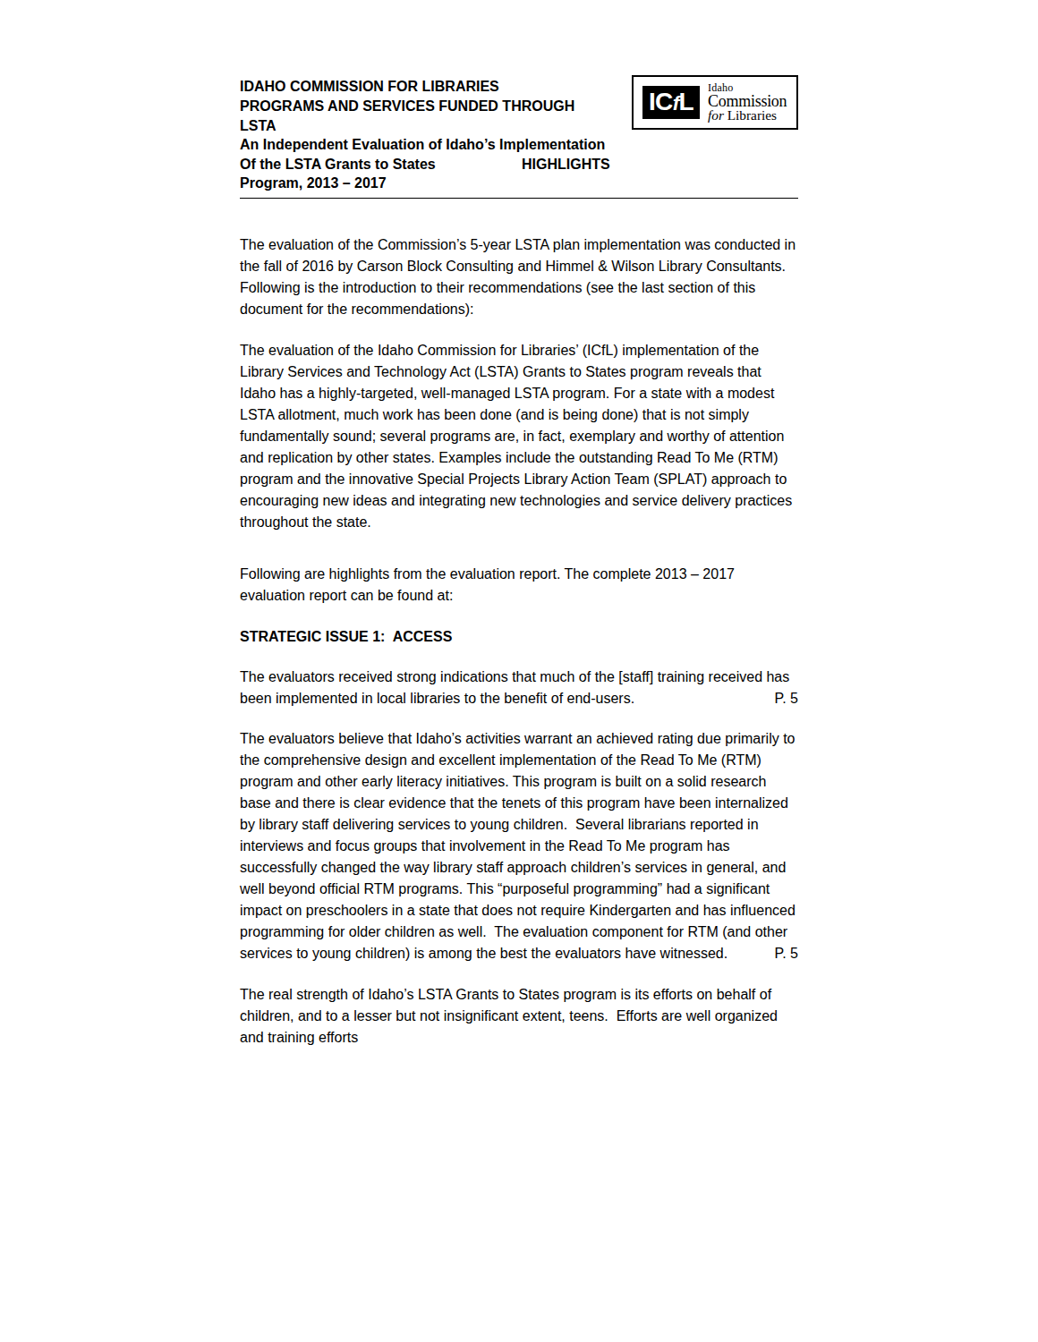IDAHO COMMISSION FOR LIBRARIES
PROGRAMS AND SERVICES FUNDED THROUGH LSTA
An Independent Evaluation of Idaho’s Implementation
Of the LSTA Grants to States Program, 2013 – 2017 HIGHLIGHTS
ICf L
Idaho Commission for Libraries
The evaluation of the Commission’s 5-year LSTA plan implementation was conducted in the fall of 2016 by Carson Block Consulting and Himmel & Wilson Library Consultants. Following is the introduction to their recommendations (see the last section of this document for the recommendations):
The evaluation of the Idaho Commission for Libraries’ (ICfL) implementation of the Library Services and Technology Act (LSTA) Grants to States program reveals that Idaho has a highly-targeted, well-managed LSTA program. For a state with a modest LSTA allotment, much work has been done (and is being done) that is not simply fundamentally sound; several programs are, in fact, exemplary and worthy of attention and replication by other states. Examples include the outstanding Read To Me (RTM) program and the innovative Special Projects Library Action Team (SPLAT) approach to encouraging new ideas and integrating new technologies and service delivery practices throughout the state.
Following are highlights from the evaluation report. The complete 2013 – 2017 evaluation report can be found at:
STRATEGIC ISSUE 1: ACCESS
The evaluators received strong indications that much of the [staff] training received has been implemented in local libraries to the benefit of end-users. P. 5
The evaluators believe that Idaho’s activities warrant an achieved rating due primarily to the comprehensive design and excellent implementation of the Read To Me (RTM) program and other early literacy initiatives. This program is built on a solid research base and there is clear evidence that the tenets of this program have been internalized by library staff delivering services to young children. Several librarians reported in interviews and focus groups that involvement in the Read To Me program has successfully changed the way library staff approach children’s services in general, and well beyond official RTM programs. This “purposeful programming” had a significant impact on preschoolers in a state that does not require Kindergarten and has influenced programming for older children as well. The evaluation component for RTM (and other services to young children) is among the best the evaluators have witnessed. P. 5
The real strength of Idaho’s LSTA Grants to States program is its efforts on behalf of children, and to a lesser but not insignificant extent, teens. Efforts are well organized and training efforts